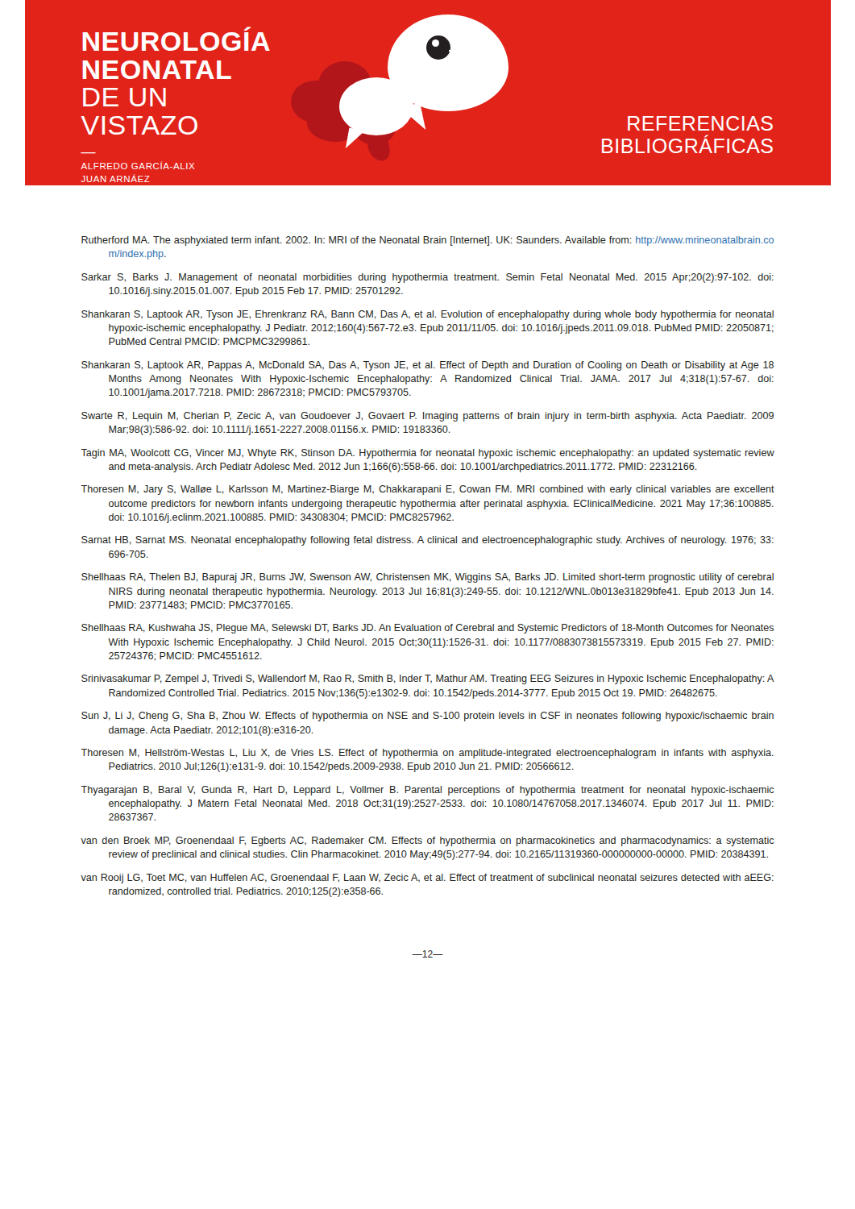NEUROLOGÍA
NEONATAL
DE UN
VISTAZO
—
ALFREDO GARCÍA-ALIX
JUAN ARNÁEZ
REFERENCIAS
BIBLIOGRÁFICAS
Rutherford MA. The asphyxiated term infant. 2002. In: MRI of the Neonatal Brain [Internet]. UK: Saunders. Available from: http://www.mrineonatalbrain.com/index.php.
Sarkar S, Barks J. Management of neonatal morbidities during hypothermia treatment. Semin Fetal Neonatal Med. 2015 Apr;20(2):97-102. doi: 10.1016/j.siny.2015.01.007. Epub 2015 Feb 17. PMID: 25701292.
Shankaran S, Laptook AR, Tyson JE, Ehrenkranz RA, Bann CM, Das A, et al. Evolution of encephalopathy during whole body hypothermia for neonatal hypoxic-ischemic encephalopathy. J Pediatr. 2012;160(4):567-72.e3. Epub 2011/11/05. doi: 10.1016/j.jpeds.2011.09.018. PubMed PMID: 22050871; PubMed Central PMCID: PMCPMC3299861.
Shankaran S, Laptook AR, Pappas A, McDonald SA, Das A, Tyson JE, et al. Effect of Depth and Duration of Cooling on Death or Disability at Age 18 Months Among Neonates With Hypoxic-Ischemic Encephalopathy: A Randomized Clinical Trial. JAMA. 2017 Jul 4;318(1):57-67. doi: 10.1001/jama.2017.7218. PMID: 28672318; PMCID: PMC5793705.
Swarte R, Lequin M, Cherian P, Zecic A, van Goudoever J, Govaert P. Imaging patterns of brain injury in term-birth asphyxia. Acta Paediatr. 2009 Mar;98(3):586-92. doi: 10.1111/j.1651-2227.2008.01156.x. PMID: 19183360.
Tagin MA, Woolcott CG, Vincer MJ, Whyte RK, Stinson DA. Hypothermia for neonatal hypoxic ischemic encephalopathy: an updated systematic review and meta-analysis. Arch Pediatr Adolesc Med. 2012 Jun 1;166(6):558-66. doi: 10.1001/archpediatrics.2011.1772. PMID: 22312166.
Thoresen M, Jary S, Walløe L, Karlsson M, Martinez-Biarge M, Chakkarapani E, Cowan FM. MRI combined with early clinical variables are excellent outcome predictors for newborn infants undergoing therapeutic hypothermia after perinatal asphyxia. EClinicalMedicine. 2021 May 17;36:100885. doi: 10.1016/j.eclinm.2021.100885. PMID: 34308304; PMCID: PMC8257962.
Sarnat HB, Sarnat MS. Neonatal encephalopathy following fetal distress. A clinical and electroencephalographic study. Archives of neurology. 1976; 33: 696-705.
Shellhaas RA, Thelen BJ, Bapuraj JR, Burns JW, Swenson AW, Christensen MK, Wiggins SA, Barks JD. Limited short-term prognostic utility of cerebral NIRS during neonatal therapeutic hypothermia. Neurology. 2013 Jul 16;81(3):249-55. doi: 10.1212/WNL.0b013e31829bfe41. Epub 2013 Jun 14. PMID: 23771483; PMCID: PMC3770165.
Shellhaas RA, Kushwaha JS, Plegue MA, Selewski DT, Barks JD. An Evaluation of Cerebral and Systemic Predictors of 18-Month Outcomes for Neonates With Hypoxic Ischemic Encephalopathy. J Child Neurol. 2015 Oct;30(11):1526-31. doi: 10.1177/0883073815573319. Epub 2015 Feb 27. PMID: 25724376; PMCID: PMC4551612.
Srinivasakumar P, Zempel J, Trivedi S, Wallendorf M, Rao R, Smith B, Inder T, Mathur AM. Treating EEG Seizures in Hypoxic Ischemic Encephalopathy: A Randomized Controlled Trial. Pediatrics. 2015 Nov;136(5):e1302-9. doi: 10.1542/peds.2014-3777. Epub 2015 Oct 19. PMID: 26482675.
Sun J, Li J, Cheng G, Sha B, Zhou W. Effects of hypothermia on NSE and S-100 protein levels in CSF in neonates following hypoxic/ischaemic brain damage. Acta Paediatr. 2012;101(8):e316-20.
Thoresen M, Hellström-Westas L, Liu X, de Vries LS. Effect of hypothermia on amplitude-integrated electroencephalogram in infants with asphyxia. Pediatrics. 2010 Jul;126(1):e131-9. doi: 10.1542/peds.2009-2938. Epub 2010 Jun 21. PMID: 20566612.
Thyagarajan B, Baral V, Gunda R, Hart D, Leppard L, Vollmer B. Parental perceptions of hypothermia treatment for neonatal hypoxic-ischaemic encephalopathy. J Matern Fetal Neonatal Med. 2018 Oct;31(19):2527-2533. doi: 10.1080/14767058.2017.1346074. Epub 2017 Jul 11. PMID: 28637367.
van den Broek MP, Groenendaal F, Egberts AC, Rademaker CM. Effects of hypothermia on pharmacokinetics and pharmacodynamics: a systematic review of preclinical and clinical studies. Clin Pharmacokinet. 2010 May;49(5):277-94. doi: 10.2165/11319360-000000000-00000. PMID: 20384391.
van Rooij LG, Toet MC, van Huffelen AC, Groenendaal F, Laan W, Zecic A, et al. Effect of treatment of subclinical neonatal seizures detected with aEEG: randomized, controlled trial. Pediatrics. 2010;125(2):e358-66.
—12—